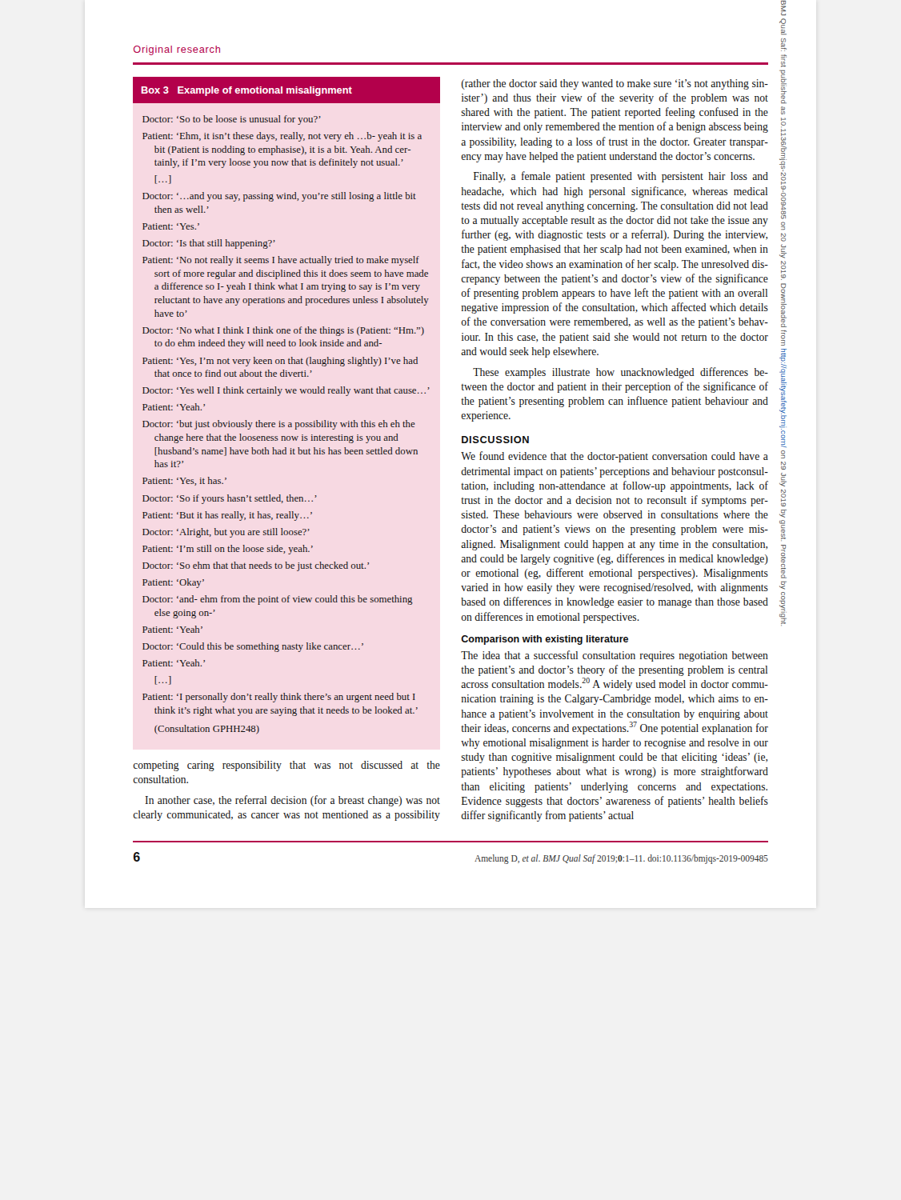BMJ Qual Saf: first published as 10.1136/bmjqs-2019-009485 on 20 July 2019. Downloaded from http://qualitysafety.bmj.com/ on 29 July 2019 by guest. Protected by copyright.
Original research
Box 3 Example of emotional misalignment
Doctor: ‘So to be loose is unusual for you?’
Patient: ‘Ehm, it isn’t these days, really, not very eh …b- yeah it is a bit (Patient is nodding to emphasise), it is a bit. Yeah. And certainly, if I’m very loose you now that is definitely not usual.’
[…]
Doctor: ‘…and you say, passing wind, you’re still losing a little bit then as well.’
Patient: ‘Yes.’
Doctor: ‘Is that still happening?’
Patient: ‘No not really it seems I have actually tried to make myself sort of more regular and disciplined this it does seem to have made a difference so I- yeah I think what I am trying to say is I’m very reluctant to have any operations and procedures unless I absolutely have to’
Doctor: ‘No what I think I think one of the things is (Patient: “Hm.”) to do ehm indeed they will need to look inside and and-
Patient: ‘Yes, I’m not very keen on that (laughing slightly) I’ve had that once to find out about the diverti.’
Doctor: ‘Yes well I think certainly we would really want that cause…’
Patient: ‘Yeah.’
Doctor: ‘but just obviously there is a possibility with this eh eh the change here that the looseness now is interesting is you and [husband’s name] have both had it but his has been settled down has it?’
Patient: ‘Yes, it has.’
Doctor: ‘So if yours hasn’t settled, then…’
Patient: ‘But it has really, it has, really…’
Doctor: ‘Alright, but you are still loose?’
Patient: ‘I’m still on the loose side, yeah.’
Doctor: ‘So ehm that that needs to be just checked out.’
Patient: ‘Okay’
Doctor: ‘and- ehm from the point of view could this be something else going on-’
Patient: ‘Yeah’
Doctor: ‘Could this be something nasty like cancer…’
Patient: ‘Yeah.’
[…]
Patient: ‘I personally don’t really think there’s an urgent need but I think it’s right what you are saying that it needs to be looked at.’
(Consultation GPHH248)
competing caring responsibility that was not discussed at the consultation.
In another case, the referral decision (for a breast change) was not clearly communicated, as cancer was not mentioned as a possibility (rather the doctor said they wanted to make sure ‘it’s not anything sinister’) and thus their view of the severity of the problem was not shared with the patient. The patient reported feeling confused in the interview and only remembered the mention of a benign abscess being a possibility, leading to a loss of trust in the doctor. Greater transparency may have helped the patient understand the doctor’s concerns.
Finally, a female patient presented with persistent hair loss and headache, which had high personal significance, whereas medical tests did not reveal anything concerning. The consultation did not lead to a mutually acceptable result as the doctor did not take the issue any further (eg, with diagnostic tests or a referral). During the interview, the patient emphasised that her scalp had not been examined, when in fact, the video shows an examination of her scalp. The unresolved discrepancy between the patient’s and doctor’s view of the significance of presenting problem appears to have left the patient with an overall negative impression of the consultation, which affected which details of the conversation were remembered, as well as the patient’s behaviour. In this case, the patient said she would not return to the doctor and would seek help elsewhere.
These examples illustrate how unacknowledged differences between the doctor and patient in their perception of the significance of the patient’s presenting problem can influence patient behaviour and experience.
Discussion
We found evidence that the doctor-patient conversation could have a detrimental impact on patients’ perceptions and behaviour postconsultation, including non-attendance at follow-up appointments, lack of trust in the doctor and a decision not to reconsult if symptoms persisted. These behaviours were observed in consultations where the doctor’s and patient’s views on the presenting problem were misaligned. Misalignment could happen at any time in the consultation, and could be largely cognitive (eg, differences in medical knowledge) or emotional (eg, different emotional perspectives). Misalignments varied in how easily they were recognised/resolved, with alignments based on differences in knowledge easier to manage than those based on differences in emotional perspectives.
Comparison with existing literature
The idea that a successful consultation requires negotiation between the patient’s and doctor’s theory of the presenting problem is central across consultation models.20 A widely used model in doctor communication training is the Calgary-Cambridge model, which aims to enhance a patient’s involvement in the consultation by enquiring about their ideas, concerns and expectations.37 One potential explanation for why emotional misalignment is harder to recognise and resolve in our study than cognitive misalignment could be that eliciting ‘ideas’ (ie, patients’ hypotheses about what is wrong) is more straightforward than eliciting patients’ underlying concerns and expectations. Evidence suggests that doctors’ awareness of patients’ health beliefs differ significantly from patients’ actual
6
Amelung D, et al. BMJ Qual Saf 2019;0:1–11. doi:10.1136/bmjqs-2019-009485